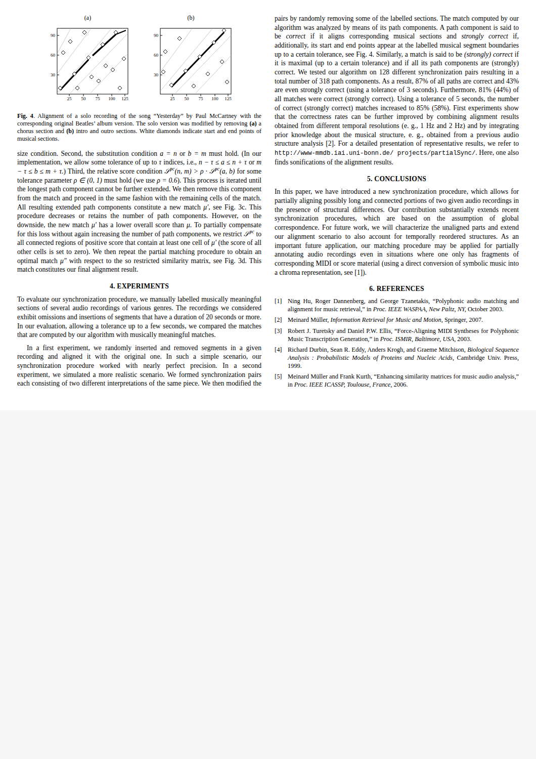(a)
90 60 30 25 50 75 100 125
(b)
90 60 30 25 50 75 100 125
Fig. 4. Alignment of a solo recording of the song “Yesterday” by Paul McCartney with the corresponding original Beatles’ album version. The solo version was modified by removing (a) a chorus section and (b) intro and outro sections. White diamonds indicate start and end points of musical sections.
size condition. Second, the substitution condition a = n or b = m must hold. (In our implementation, we allow some tolerance of up to τ indices, i.e., n − τ ≤ a ≤ n + τ or m − τ ≤ b ≤ m + τ.) Third, the relative score condition 𝒮pc(n, m) > ρ · 𝒮pc(a, b) for some tolerance parameter ρ ∈ (0, 1) must hold (we use ρ = 0.6). This process is iterated until the longest path component cannot be further extended. We then remove this component from the match and proceed in the same fashion with the remaining cells of the match. All resulting extended path components constitute a new match μ′, see Fig. 3c. This procedure decreases or retains the number of path components. However, on the downside, the new match μ′ has a lower overall score than μ. To partially compensate for this loss without again increasing the number of path components, we restrict 𝒮pc to all connected regions of positive score that contain at least one cell of μ′ (the score of all other cells is set to zero). We then repeat the partial matching procedure to obtain an optimal match μ″ with respect to the so restricted similarity matrix, see Fig. 3d. This match constitutes our final alignment result.
4. Experiments
To evaluate our synchronization procedure, we manually labelled musically meaningful sections of several audio recordings of various genres. The recordings we considered exhibit omissions and insertions of segments that have a duration of 20 seconds or more. In our evaluation, allowing a tolerance up to a few seconds, we compared the matches that are computed by our algorithm with musically meaningful matches.
In a first experiment, we randomly inserted and removed segments in a given recording and aligned it with the original one. In such a simple scenario, our synchronization procedure worked with nearly perfect precision. In a second experiment, we simulated a more realistic scenario. We formed synchronization pairs each consisting of two different interpretations of the same piece. We then modified the pairs by randomly removing some of the labelled sections. The match computed by our algorithm was analyzed by means of its path components. A path component is said to be correct if it aligns corresponding musical sections and strongly correct if, additionally, its start and end points appear at the labelled musical segment boundaries up to a certain tolerance, see Fig. 4. Similarly, a match is said to be (strongly) correct if it is maximal (up to a certain tolerance) and if all its path components are (strongly) correct. We tested our algorithm on 128 different synchronization pairs resulting in a total number of 318 path components. As a result, 87% of all paths are correct and 43% are even strongly correct (using a tolerance of 3 seconds). Furthermore, 81% (44%) of all matches were correct (strongly correct). Using a tolerance of 5 seconds, the number of correct (strongly correct) matches increased to 85% (58%). First experiments show that the correctness rates can be further improved by combining alignment results obtained from different temporal resolutions (e. g., 1 Hz and 2 Hz) and by integrating prior knowledge about the musical structure, e. g., obtained from a previous audio structure analysis [2]. For a detailed presentation of representative results, we refer to http://www-mmdb.iai.uni-bonn.de/ projects/partialSync/. Here, one also finds sonifications of the alignment results.
5. Conclusions
In this paper, we have introduced a new synchronization procedure, which allows for partially aligning possibly long and connected portions of two given audio recordings in the presence of structural differences. Our contribution substantially extends recent synchronization procedures, which are based on the assumption of global correspondence. For future work, we will characterize the unaligned parts and extend our alignment scenario to also account for temporally reordered structures. As an important future application, our matching procedure may be applied for partially annotating audio recordings even in situations where one only has fragments of corresponding MIDI or score material (using a direct conversion of symbolic music into a chroma representation, see [1]).
6. References
[1] Ning Hu, Roger Dannenberg, and George Tzanetakis, “Polyphonic audio matching and alignment for music retrieval,” in Proc. IEEE WASPAA, New Paltz, NY, October 2003.
[2] Meinard Müller, Information Retrieval for Music and Motion, Springer, 2007.
[3] Robert J. Turetsky and Daniel P.W. Ellis, “Force-Aligning MIDI Syntheses for Polyphonic Music Transcription Generation,” in Proc. ISMIR, Baltimore, USA, 2003.
[4] Richard Durbin, Sean R. Eddy, Anders Krogh, and Graeme Mitchison, Biological Sequence Analysis : Probabilistic Models of Proteins and Nucleic Acids, Cambridge Univ. Press, 1999.
[5] Meinard Müller and Frank Kurth, “Enhancing similarity matrices for music audio analysis,” in Proc. IEEE ICASSP, Toulouse, France, 2006.